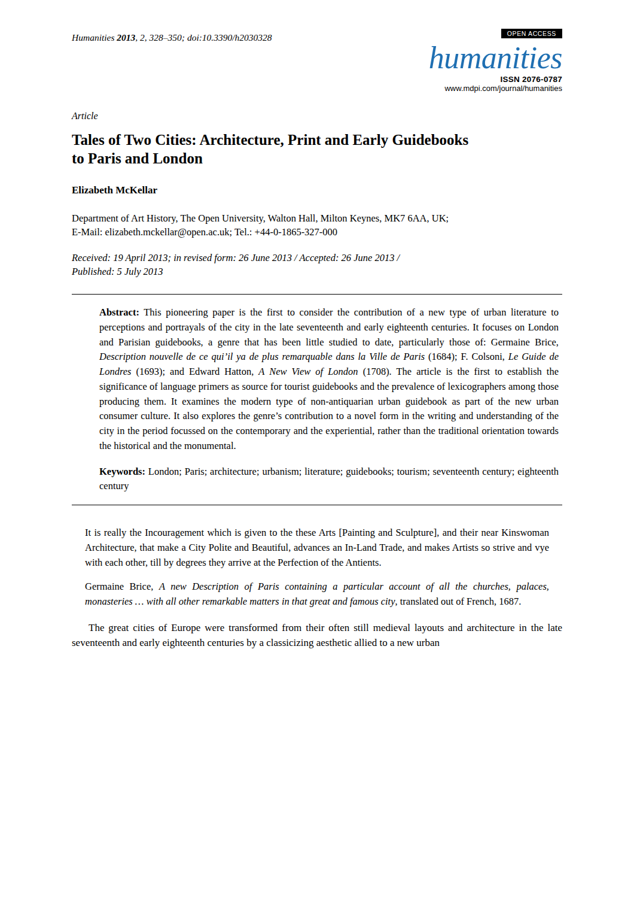Humanities 2013, 2, 328–350; doi:10.3390/h2030328
OPEN ACCESS
humanities
ISSN 2076-0787
www.mdpi.com/journal/humanities
Article
Tales of Two Cities: Architecture, Print and Early Guidebooks
to Paris and London
Elizabeth McKellar
Department of Art History, The Open University, Walton Hall, Milton Keynes, MK7 6AA, UK;
E-Mail: elizabeth.mckellar@open.ac.uk; Tel.: +44-0-1865-327-000
Received: 19 April 2013; in revised form: 26 June 2013 / Accepted: 26 June 2013 /
Published: 5 July 2013
Abstract: This pioneering paper is the first to consider the contribution of a new type of urban literature to perceptions and portrayals of the city in the late seventeenth and early eighteenth centuries. It focuses on London and Parisian guidebooks, a genre that has been little studied to date, particularly those of: Germaine Brice, Description nouvelle de ce qui’il ya de plus remarquable dans la Ville de Paris (1684); F. Colsoni, Le Guide de Londres (1693); and Edward Hatton, A New View of London (1708). The article is the first to establish the significance of language primers as source for tourist guidebooks and the prevalence of lexicographers among those producing them. It examines the modern type of non-antiquarian urban guidebook as part of the new urban consumer culture. It also explores the genre’s contribution to a novel form in the writing and understanding of the city in the period focussed on the contemporary and the experiential, rather than the traditional orientation towards the historical and the monumental.
Keywords: London; Paris; architecture; urbanism; literature; guidebooks; tourism; seventeenth century; eighteenth century
It is really the Incouragement which is given to the these Arts [Painting and Sculpture], and their near Kinswoman Architecture, that make a City Polite and Beautiful, advances an In-Land Trade, and makes Artists so strive and vye with each other, till by degrees they arrive at the Perfection of the Antients.
Germaine Brice, A new Description of Paris containing a particular account of all the churches, palaces, monasteries … with all other remarkable matters in that great and famous city, translated out of French, 1687.
The great cities of Europe were transformed from their often still medieval layouts and architecture in the late seventeenth and early eighteenth centuries by a classicizing aesthetic allied to a new urban